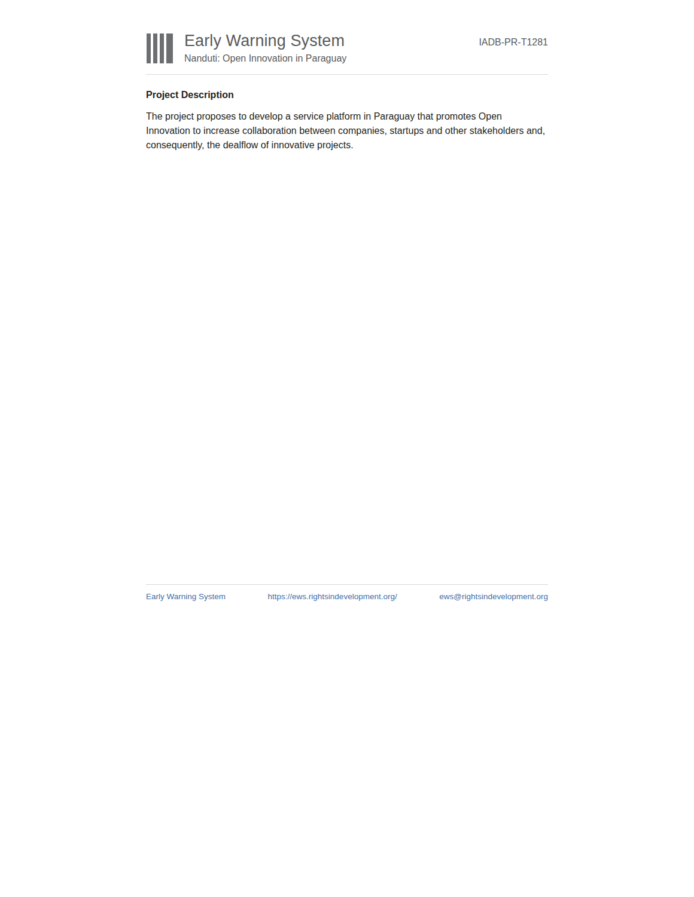Early Warning System
Nanduti: Open Innovation in Paraguay
IADB-PR-T1281
Project Description
The project proposes to develop a service platform in Paraguay that promotes Open Innovation to increase collaboration between companies, startups and other stakeholders and, consequently, the dealflow of innovative projects.
Early Warning System
https://ews.rightsindevelopment.org/
ews@rightsindevelopment.org